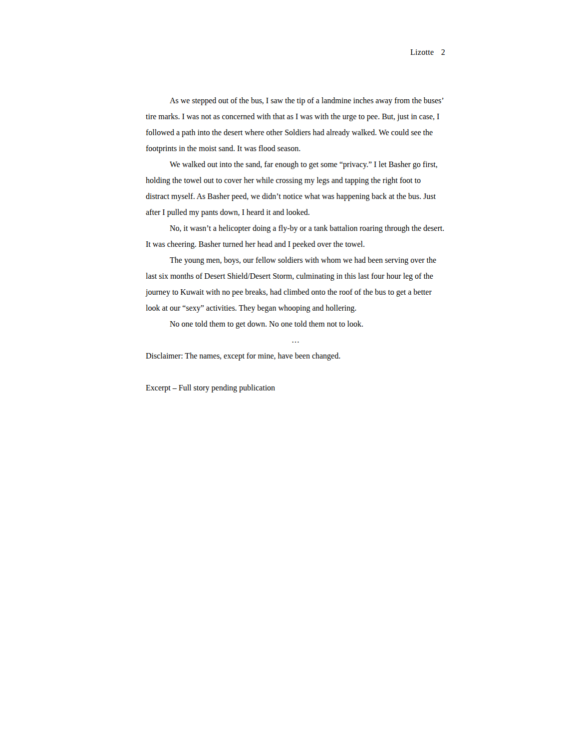Lizotte 2
As we stepped out of the bus, I saw the tip of a landmine inches away from the buses’ tire marks. I was not as concerned with that as I was with the urge to pee. But, just in case, I followed a path into the desert where other Soldiers had already walked. We could see the footprints in the moist sand. It was flood season.
We walked out into the sand, far enough to get some “privacy.” I let Basher go first, holding the towel out to cover her while crossing my legs and tapping the right foot to distract myself. As Basher peed, we didn’t notice what was happening back at the bus. Just after I pulled my pants down, I heard it and looked.
No, it wasn’t a helicopter doing a fly-by or a tank battalion roaring through the desert. It was cheering. Basher turned her head and I peeked over the towel.
The young men, boys, our fellow soldiers with whom we had been serving over the last six months of Desert Shield/Desert Storm, culminating in this last four hour leg of the journey to Kuwait with no pee breaks, had climbed onto the roof of the bus to get a better look at our “sexy” activities. They began whooping and hollering.
No one told them to get down. No one told them not to look.
…
Disclaimer: The names, except for mine, have been changed.
Excerpt – Full story pending publication